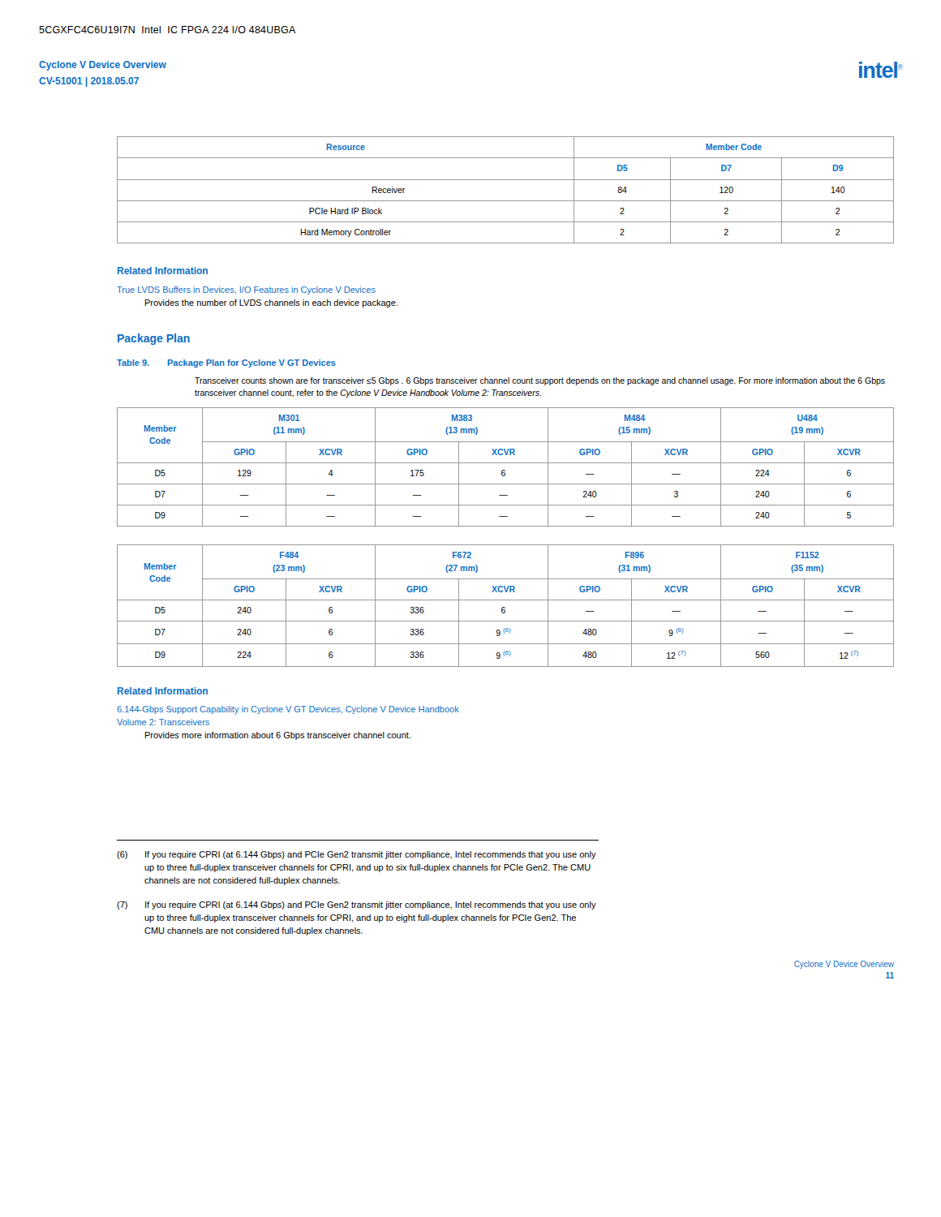5CGXFC4C6U19I7N Intel IC FPGA 224 I/O 484UBGA
Cyclone V Device Overview
CV-51001 | 2018.05.07
intel®
| Resource | Member Code |
| --- | --- |
| | D5 | D7 | D9 |
| | Receiver | 84 | 120 | 140 |
| PCIe Hard IP Block | 2 | 2 | 2 |
| Hard Memory Controller | 2 | 2 | 2 |
Related Information
True LVDS Buffers in Devices, I/O Features in Cyclone V Devices
Provides the number of LVDS channels in each device package.
Package Plan
Table 9. Package Plan for Cyclone V GT Devices
Transceiver counts shown are for transceiver ≤5 Gbps . 6 Gbps transceiver channel count support depends on the package and channel usage. For more information about the 6 Gbps transceiver channel count, refer to the Cyclone V Device Handbook Volume 2: Transceivers.
| Member Code | M301 (11 mm) | M383 (13 mm) | M484 (15 mm) | U484 (19 mm) |
| --- | --- | --- | --- | --- |
| GPIO | XCVR | GPIO | XCVR | GPIO | XCVR | GPIO | XCVR |
| D5 | 129 | 4 | 175 | 6 | — | — | 224 | 6 |
| D7 | — | — | — | — | 240 | 3 | 240 | 6 |
| D9 | — | — | — | — | — | — | 240 | 5 |
| Member Code | F484 (23 mm) | F672 (27 mm) | F896 (31 mm) | F1152 (35 mm) |
| --- | --- | --- | --- | --- |
| GPIO | XCVR | GPIO | XCVR | GPIO | XCVR | GPIO | XCVR |
| D5 | 240 | 6 | 336 | 6 | — | — | — | — |
| D7 | 240 | 6 | 336 | 9 (6) | 480 | 9 (6) | — | — |
| D9 | 224 | 6 | 336 | 9 (6) | 480 | 12 (7) | 560 | 12 (7) |
Related Information
6.144-Gbps Support Capability in Cyclone V GT Devices, Cyclone V Device Handbook
Volume 2: Transceivers
Provides more information about 6 Gbps transceiver channel count.
(6)
If you require CPRI (at 6.144 Gbps) and PCIe Gen2 transmit jitter compliance, Intel recommends that you use only up to three full-duplex transceiver channels for CPRI, and up to six full-duplex channels for PCIe Gen2. The CMU channels are not considered full-duplex channels.
(7)
If you require CPRI (at 6.144 Gbps) and PCIe Gen2 transmit jitter compliance, Intel recommends that you use only up to three full-duplex transceiver channels for CPRI, and up to eight full-duplex channels for PCIe Gen2. The CMU channels are not considered full-duplex channels.
Cyclone V Device Overview
11